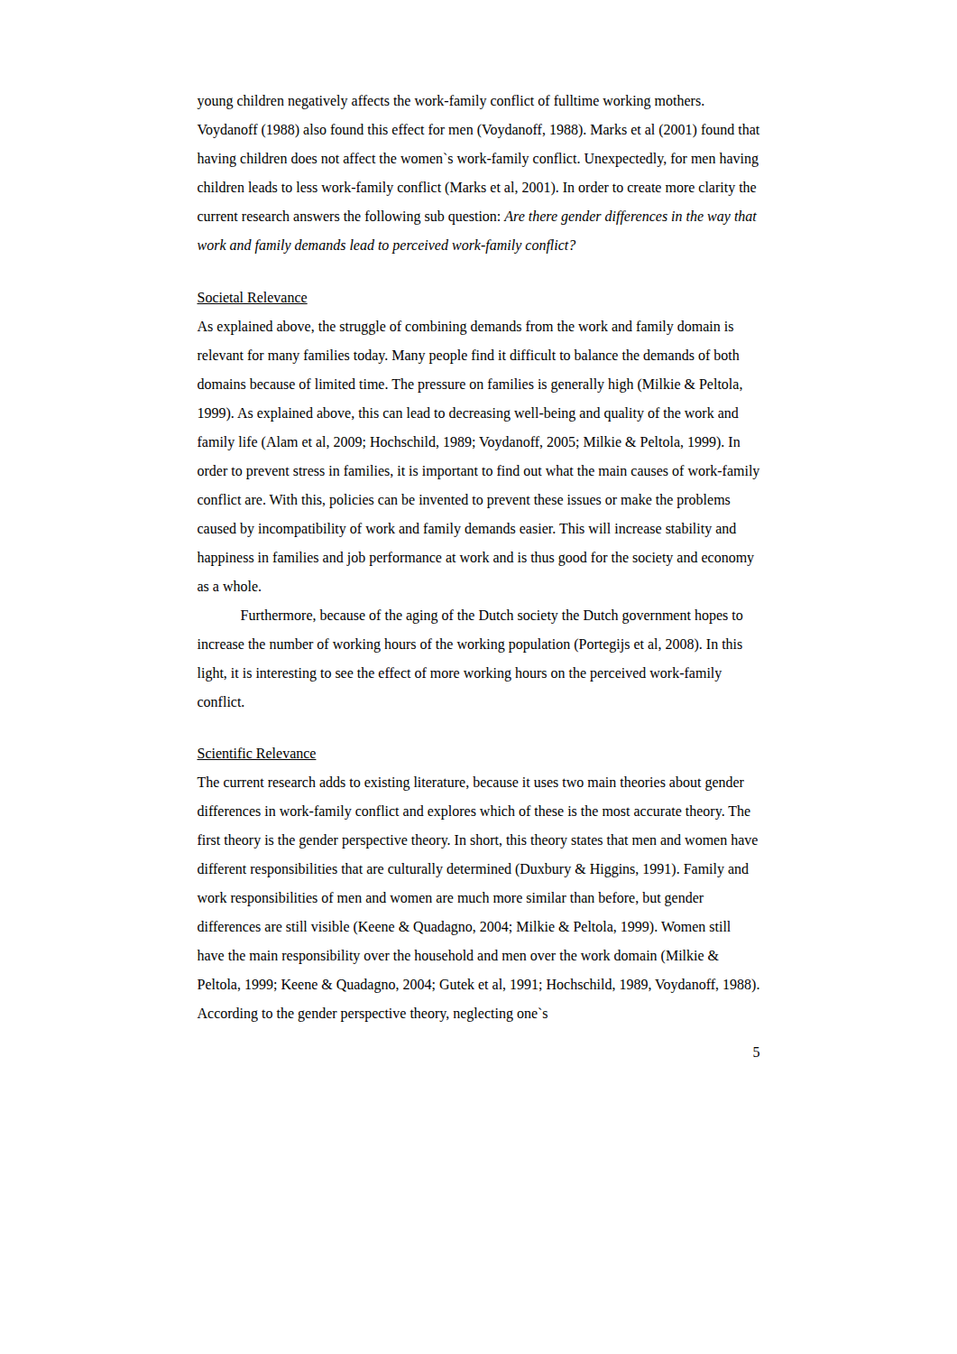young children negatively affects the work-family conflict of fulltime working mothers. Voydanoff (1988) also found this effect for men (Voydanoff, 1988). Marks et al (2001) found that having children does not affect the women`s work-family conflict. Unexpectedly, for men having children leads to less work-family conflict (Marks et al, 2001). In order to create more clarity the current research answers the following sub question: Are there gender differences in the way that work and family demands lead to perceived work-family conflict?
Societal Relevance
As explained above, the struggle of combining demands from the work and family domain is relevant for many families today. Many people find it difficult to balance the demands of both domains because of limited time. The pressure on families is generally high (Milkie & Peltola, 1999). As explained above, this can lead to decreasing well-being and quality of the work and family life (Alam et al, 2009; Hochschild, 1989; Voydanoff, 2005; Milkie & Peltola, 1999). In order to prevent stress in families, it is important to find out what the main causes of work-family conflict are. With this, policies can be invented to prevent these issues or make the problems caused by incompatibility of work and family demands easier. This will increase stability and happiness in families and job performance at work and is thus good for the society and economy as a whole.
Furthermore, because of the aging of the Dutch society the Dutch government hopes to increase the number of working hours of the working population (Portegijs et al, 2008). In this light, it is interesting to see the effect of more working hours on the perceived work-family conflict.
Scientific Relevance
The current research adds to existing literature, because it uses two main theories about gender differences in work-family conflict and explores which of these is the most accurate theory. The first theory is the gender perspective theory. In short, this theory states that men and women have different responsibilities that are culturally determined (Duxbury & Higgins, 1991). Family and work responsibilities of men and women are much more similar than before, but gender differences are still visible (Keene & Quadagno, 2004; Milkie & Peltola, 1999). Women still have the main responsibility over the household and men over the work domain (Milkie & Peltola, 1999; Keene & Quadagno, 2004; Gutek et al, 1991; Hochschild, 1989, Voydanoff, 1988). According to the gender perspective theory, neglecting one`s
5